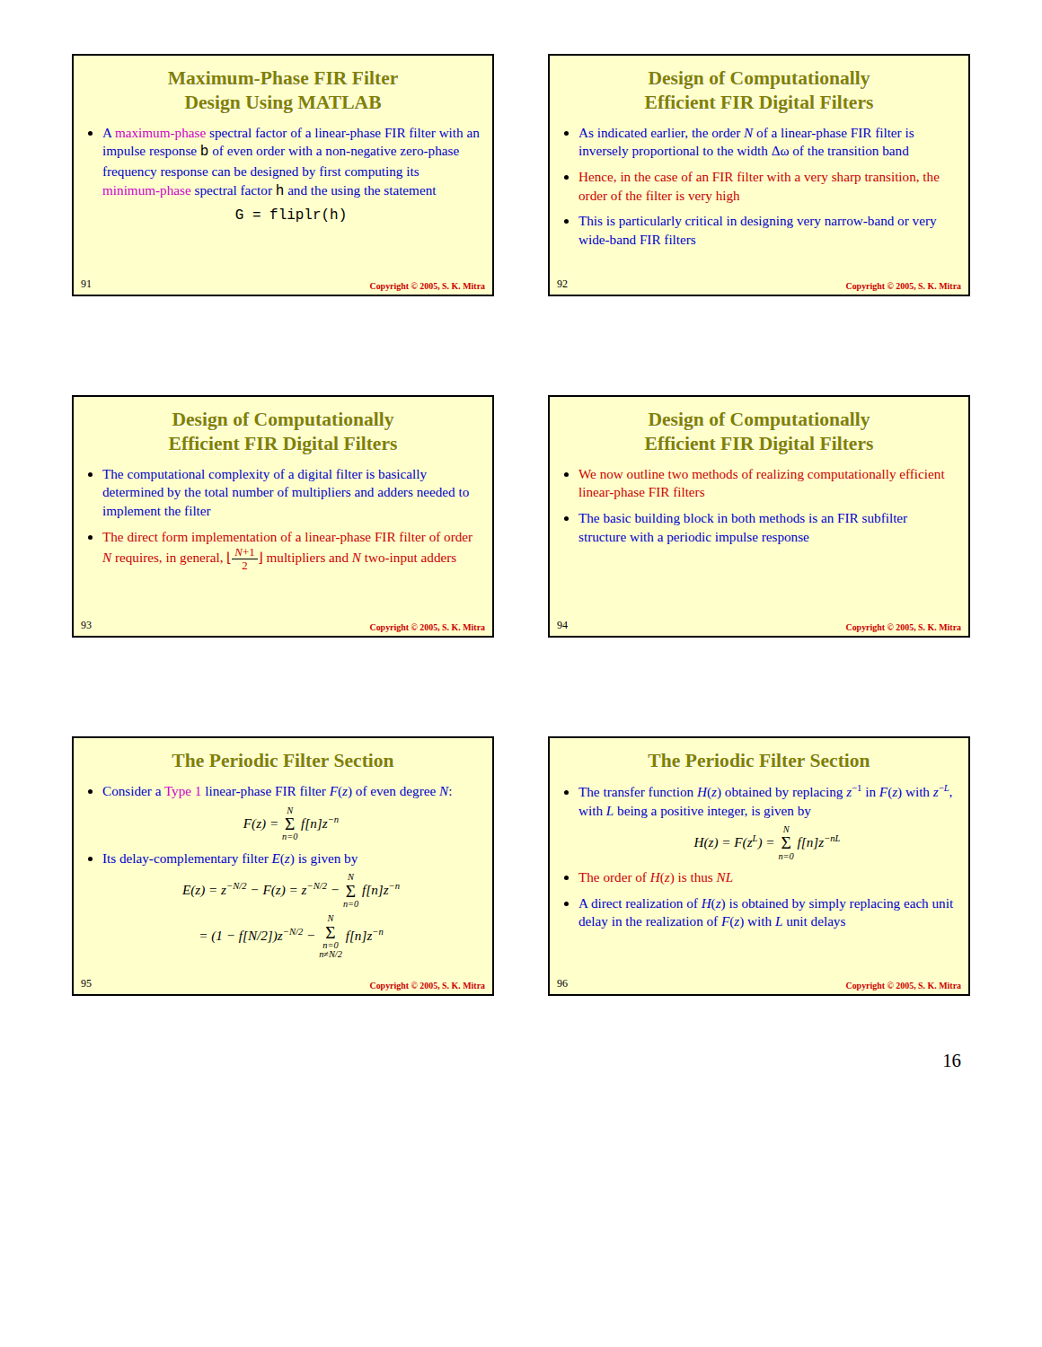Maximum-Phase FIR Filter
Design Using MATLAB
A maximum-phase spectral factor of a linear-phase FIR filter with an impulse response b of even order with a non-negative zero-phase frequency response can be designed by first computing its minimum-phase spectral factor h and the using the statement
G = fliplr(h)
91
Copyright © 2005, S. K. Mitra
Design of Computationally
Efficient FIR Digital Filters
As indicated earlier, the order N of a linear-phase FIR filter is inversely proportional to the width Δω of the transition band
Hence, in the case of an FIR filter with a very sharp transition, the order of the filter is very high
This is particularly critical in designing very narrow-band or very wide-band FIR filters
92
Copyright © 2005, S. K. Mitra
Design of Computationally
Efficient FIR Digital Filters
The computational complexity of a digital filter is basically determined by the total number of multipliers and adders needed to implement the filter
The direct form implementation of a linear-phase FIR filter of order N requires, in general, ⌊N+12⌋ multipliers and N two-input adders
93
Copyright © 2005, S. K. Mitra
Design of Computationally
Efficient FIR Digital Filters
We now outline two methods of realizing computationally efficient linear-phase FIR filters
The basic building block in both methods is an FIR subfilter structure with a periodic impulse response
94
Copyright © 2005, S. K. Mitra
The Periodic Filter Section
Consider a Type 1 linear-phase FIR filter F(z) of even degree N:
F(z) = NΣn=0 f[n]z−n
Its delay-complementary filter E(z) is given by
E(z) = z−N/2 − F(z) = z−N/2 − NΣn=0 f[n]z−n
= (1 − f[N/2])z−N/2 − NΣn=0
n≠N/2 f[n]z−n
95
Copyright © 2005, S. K. Mitra
The Periodic Filter Section
The transfer function H(z) obtained by replacing z−1 in F(z) with z−L, with L being a positive integer, is given by
H(z) = F(zL) = NΣn=0 f[n]z−nL
The order of H(z) is thus NL
A direct realization of H(z) is obtained by simply replacing each unit delay in the realization of F(z) with L unit delays
96
Copyright © 2005, S. K. Mitra
16